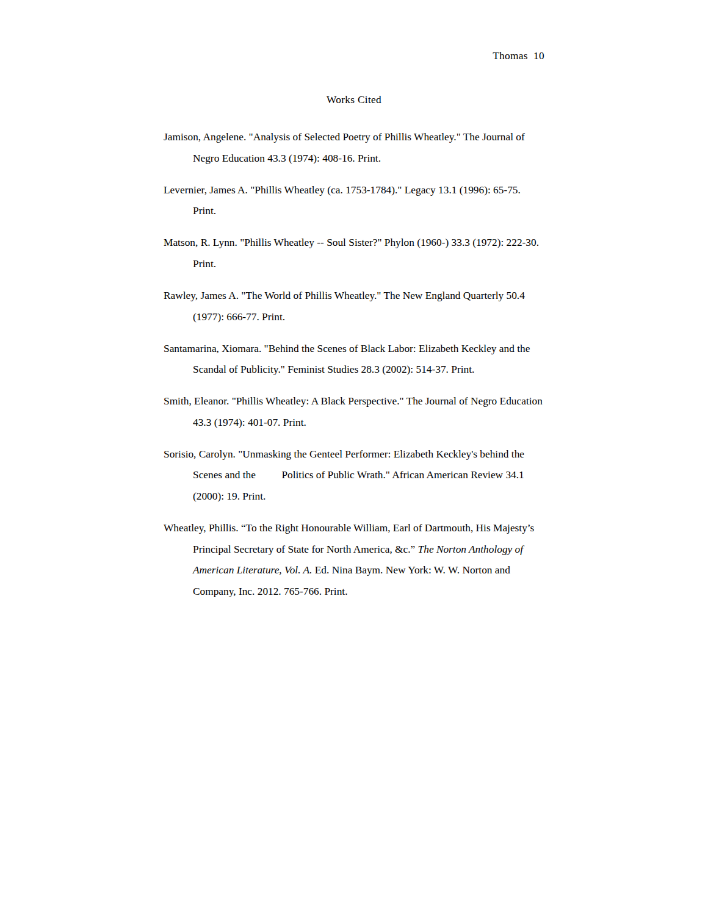Thomas 10
Works Cited
Jamison, Angelene. "Analysis of Selected Poetry of Phillis Wheatley." The Journal of Negro Education 43.3 (1974): 408-16. Print.
Levernier, James A. "Phillis Wheatley (ca. 1753-1784)." Legacy 13.1 (1996): 65-75. Print.
Matson, R. Lynn. "Phillis Wheatley -- Soul Sister?" Phylon (1960-) 33.3 (1972): 222-30. Print.
Rawley, James A. "The World of Phillis Wheatley." The New England Quarterly 50.4 (1977): 666-77. Print.
Santamarina, Xiomara. "Behind the Scenes of Black Labor: Elizabeth Keckley and the Scandal of Publicity." Feminist Studies 28.3 (2002): 514-37. Print.
Smith, Eleanor. "Phillis Wheatley: A Black Perspective." The Journal of Negro Education 43.3 (1974): 401-07. Print.
Sorisio, Carolyn. "Unmasking the Genteel Performer: Elizabeth Keckley's behind the Scenes and the Politics of Public Wrath." African American Review 34.1 (2000): 19. Print.
Wheatley, Phillis. “To the Right Honourable William, Earl of Dartmouth, His Majesty’s Principal Secretary of State for North America, &c.” The Norton Anthology of American Literature, Vol. A. Ed. Nina Baym. New York: W. W. Norton and Company, Inc. 2012. 765-766. Print.